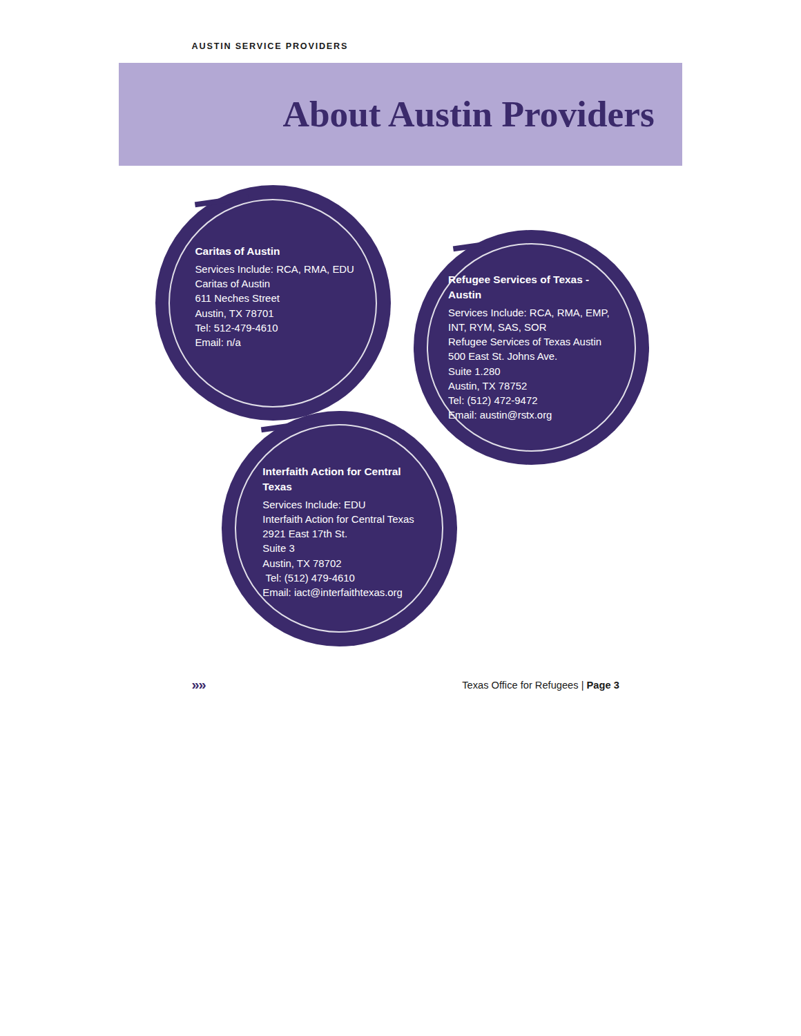Austin Service Providers
About Austin Providers
Caritas of Austin Services Include: RCA, RMA, EDU
Caritas of Austin
611 Neches Street
Austin, TX 78701
Tel: 512-479-4610
Email: n/a
Refugee Services of Texas - Austin Services Include: RCA, RMA, EMP, INT, RYM, SAS, SOR
Refugee Services of Texas Austin
500 East St. Johns Ave.
Suite 1.280
Austin, TX 78752
Tel: (512) 472-9472
Email: austin@rstx.org
Interfaith Action for Central Texas Services Include: EDU
Interfaith Action for Central Texas
2921 East 17th St.
Suite 3
Austin, TX 78702
Tel: (512) 479-4610
Email: iact@interfaithtexas.org
»» Texas Office for Refugees | Page 3